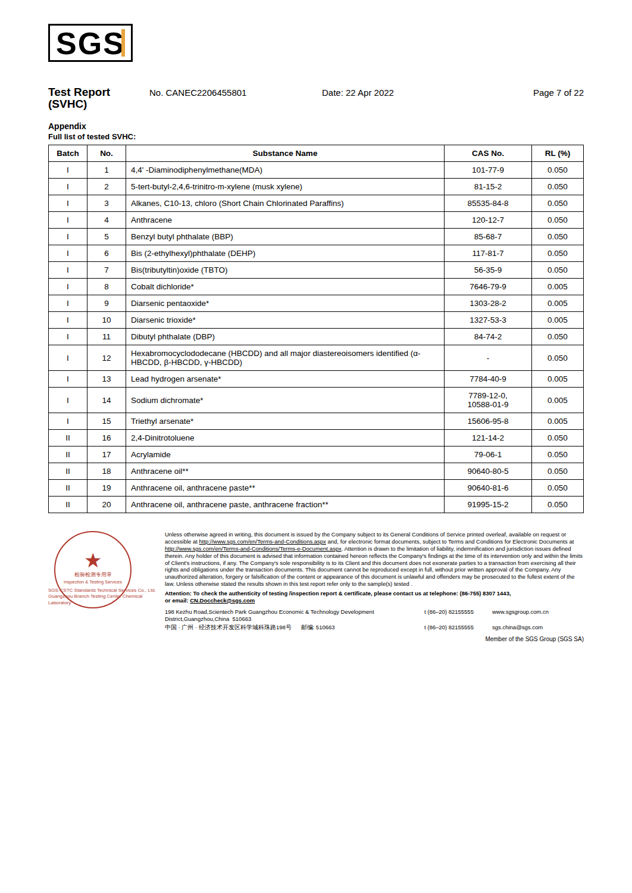SGS
Test Report
No. CANEC2206455801
Date: 22 Apr 2022
Page 7 of 22
(SVHC)
Appendix
Full list of tested SVHC:
| Batch | No. | Substance Name | CAS No. | RL (%) |
| --- | --- | --- | --- | --- |
| I | 1 | 4,4' -Diaminodiphenylmethane(MDA) | 101-77-9 | 0.050 |
| I | 2 | 5-tert-butyl-2,4,6-trinitro-m-xylene (musk xylene) | 81-15-2 | 0.050 |
| I | 3 | Alkanes, C10-13, chloro (Short Chain Chlorinated Paraffins) | 85535-84-8 | 0.050 |
| I | 4 | Anthracene | 120-12-7 | 0.050 |
| I | 5 | Benzyl butyl phthalate (BBP) | 85-68-7 | 0.050 |
| I | 6 | Bis (2-ethylhexyl)phthalate (DEHP) | 117-81-7 | 0.050 |
| I | 7 | Bis(tributyltin)oxide (TBTO) | 56-35-9 | 0.050 |
| I | 8 | Cobalt dichloride* | 7646-79-9 | 0.005 |
| I | 9 | Diarsenic pentaoxide* | 1303-28-2 | 0.005 |
| I | 10 | Diarsenic trioxide* | 1327-53-3 | 0.005 |
| I | 11 | Dibutyl phthalate (DBP) | 84-74-2 | 0.050 |
| I | 12 | Hexabromocyclododecane (HBCDD) and all major diastereoisomers identified (α-HBCDD, β-HBCDD, γ-HBCDD) | - | 0.050 |
| I | 13 | Lead hydrogen arsenate* | 7784-40-9 | 0.005 |
| I | 14 | Sodium dichromate* | 7789-12-0, 10588-01-9 | 0.005 |
| I | 15 | Triethyl arsenate* | 15606-95-8 | 0.005 |
| II | 16 | 2,4-Dinitrotoluene | 121-14-2 | 0.050 |
| II | 17 | Acrylamide | 79-06-1 | 0.050 |
| II | 18 | Anthracene oil** | 90640-80-5 | 0.050 |
| II | 19 | Anthracene oil, anthracene paste** | 90640-81-6 | 0.050 |
| II | 20 | Anthracene oil, anthracene paste, anthracene fraction** | 91995-15-2 | 0.050 |
★
检验检测专用章
Inspection & Testing Services
SGS-CSTC Standards Technical Services Co., Ltd.
Guangzhou Branch Testing Center Chemical Laboratory
Unless otherwise agreed in writing, this document is issued by the Company subject to its General Conditions of Service printed overleaf, available on request or accessible at http://www.sgs.com/en/Terms-and-Conditions.aspx and, for electronic format documents, subject to Terms and Conditions for Electronic Documents at http://www.sgs.com/en/Terms-and-Conditions/Terms-e-Document.aspx. Attention is drawn to the limitation of liability, indemnification and jurisdiction issues defined therein. Any holder of this document is advised that information contained hereon reflects the Company's findings at the time of its intervention only and within the limits of Client's instructions, if any. The Company's sole responsibility is to its Client and this document does not exonerate parties to a transaction from exercising all their rights and obligations under the transaction documents. This document cannot be reproduced except in full, without prior written approval of the Company. Any unauthorized alteration, forgery or falsification of the content or appearance of this document is unlawful and offenders may be prosecuted to the fullest extent of the law. Unless otherwise stated the results shown in this test report refer only to the sample(s) tested .
Attention: To check the authenticity of testing /inspection report & certificate, please contact us at telephone: (86-755) 8307 1443,
or email: CN.Doccheck@sgs.com
| 198 Kezhu Road,Scientech Park Guangzhou Economic & Technology Development District,Guangzhou,China 510663 | t (86–20) 82155555 | www.sgsgroup.com.cn |
| 中国 · 广州 · 经济技术开发区科学城科珠路198号 邮编: 510663 | t (86–20) 82155555 | sgs.china@sgs.com |
Member of the SGS Group (SGS SA)